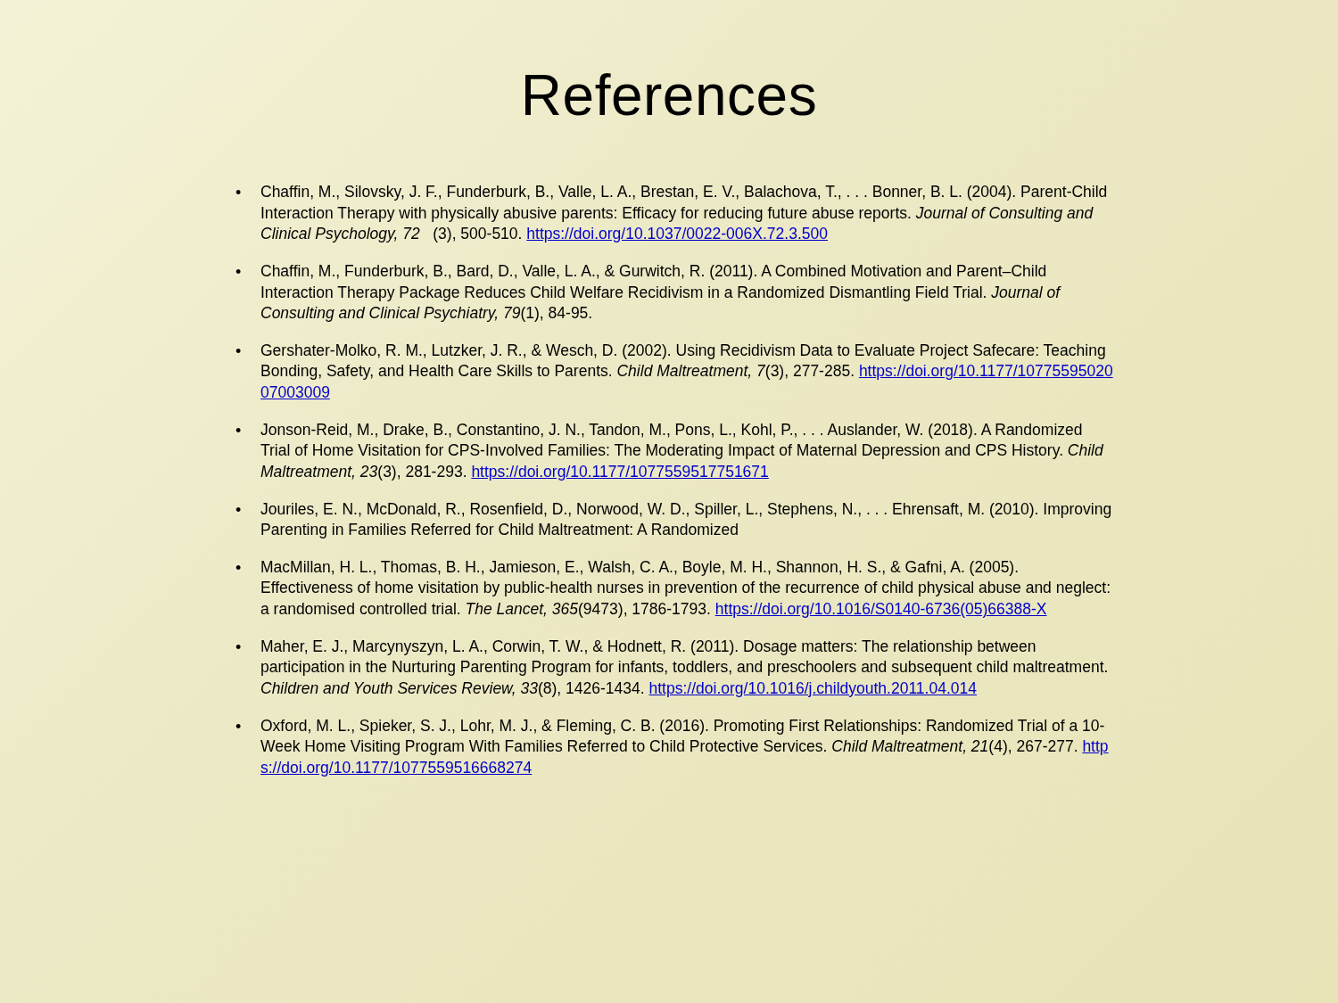References
Chaffin, M., Silovsky, J. F., Funderburk, B., Valle, L. A., Brestan, E. V., Balachova, T., . . . Bonner, B. L. (2004). Parent-Child Interaction Therapy with physically abusive parents: Efficacy for reducing future abuse reports. Journal of Consulting and Clinical Psychology, 72 (3), 500-510. https://doi.org/10.1037/0022-006X.72.3.500
Chaffin, M., Funderburk, B., Bard, D., Valle, L. A., & Gurwitch, R. (2011). A Combined Motivation and Parent–Child Interaction Therapy Package Reduces Child Welfare Recidivism in a Randomized Dismantling Field Trial. Journal of Consulting and Clinical Psychiatry, 79(1), 84-95.
Gershater-Molko, R. M., Lutzker, J. R., & Wesch, D. (2002). Using Recidivism Data to Evaluate Project Safecare: Teaching Bonding, Safety, and Health Care Skills to Parents. Child Maltreatment, 7(3), 277-285. https://doi.org/10.1177/1077559502007003009
Jonson-Reid, M., Drake, B., Constantino, J. N., Tandon, M., Pons, L., Kohl, P., . . . Auslander, W. (2018). A Randomized Trial of Home Visitation for CPS-Involved Families: The Moderating Impact of Maternal Depression and CPS History. Child Maltreatment, 23(3), 281-293. https://doi.org/10.1177/1077559517751671
Jouriles, E. N., McDonald, R., Rosenfield, D., Norwood, W. D., Spiller, L., Stephens, N., . . . Ehrensaft, M. (2010). Improving Parenting in Families Referred for Child Maltreatment: A Randomized
MacMillan, H. L., Thomas, B. H., Jamieson, E., Walsh, C. A., Boyle, M. H., Shannon, H. S., & Gafni, A. (2005). Effectiveness of home visitation by public-health nurses in prevention of the recurrence of child physical abuse and neglect: a randomised controlled trial. The Lancet, 365(9473), 1786-1793. https://doi.org/10.1016/S0140-6736(05)66388-X
Maher, E. J., Marcynyszyn, L. A., Corwin, T. W., & Hodnett, R. (2011). Dosage matters: The relationship between participation in the Nurturing Parenting Program for infants, toddlers, and preschoolers and subsequent child maltreatment. Children and Youth Services Review, 33(8), 1426-1434. https://doi.org/10.1016/j.childyouth.2011.04.014
Oxford, M. L., Spieker, S. J., Lohr, M. J., & Fleming, C. B. (2016). Promoting First Relationships: Randomized Trial of a 10-Week Home Visiting Program With Families Referred to Child Protective Services. Child Maltreatment, 21(4), 267-277. https://doi.org/10.1177/1077559516668274